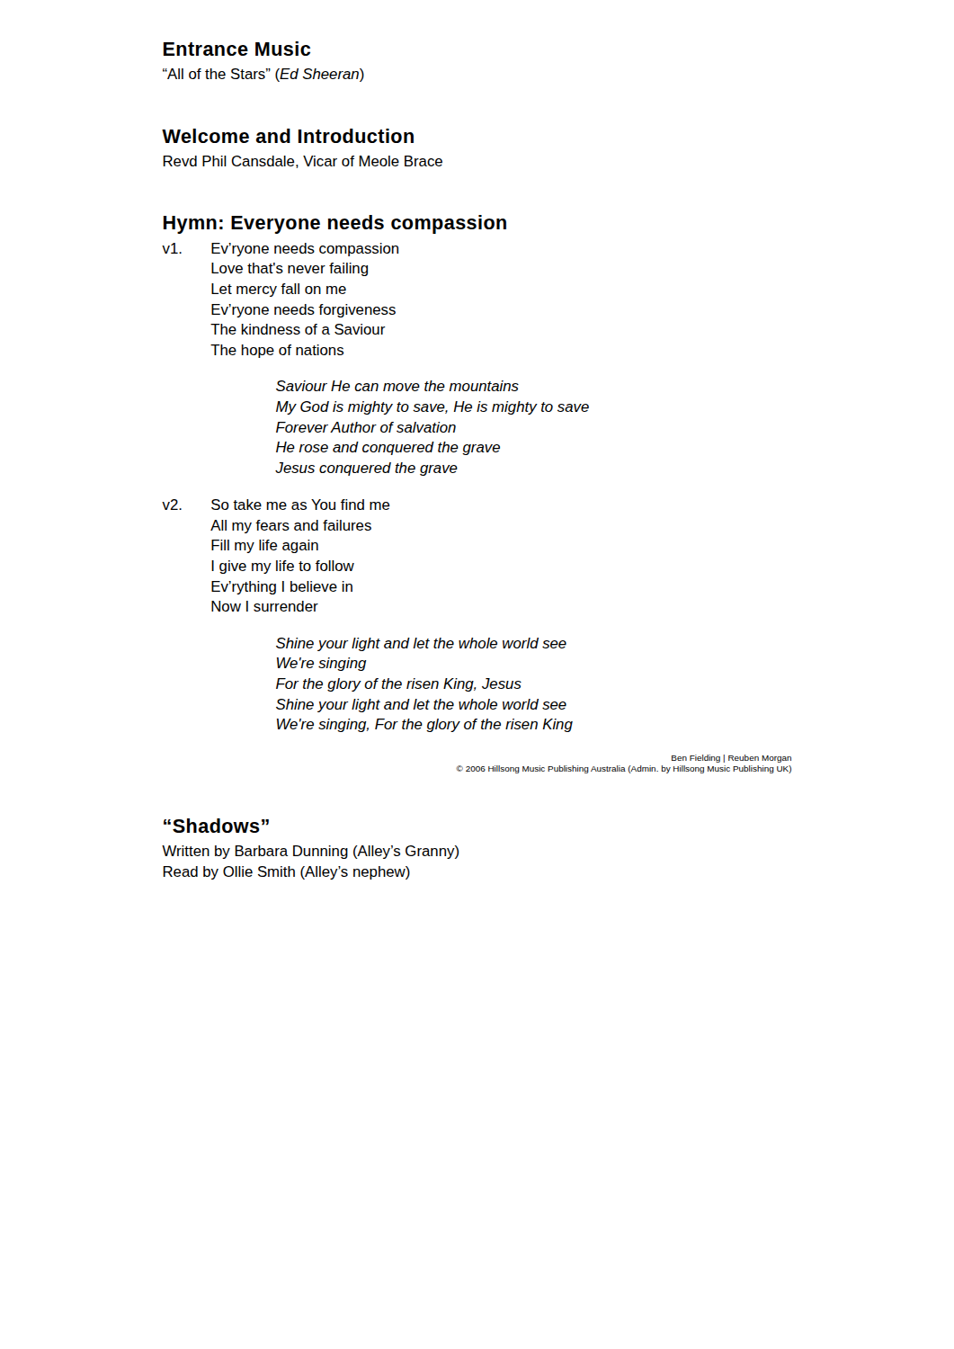Entrance Music
“All of the Stars” (Ed Sheeran)
Welcome and Introduction
Revd Phil Cansdale, Vicar of Meole Brace
Hymn: Everyone needs compassion
v1.
Ev’ryone needs compassion
Love that's never failing
Let mercy fall on me
Ev’ryone needs forgiveness
The kindness of a Saviour
The hope of nations
Saviour He can move the mountains
My God is mighty to save, He is mighty to save
Forever Author of salvation
He rose and conquered the grave
Jesus conquered the grave
v2.
So take me as You find me
All my fears and failures
Fill my life again
I give my life to follow
Ev’rything I believe in
Now I surrender
Shine your light and let the whole world see
We're singing
For the glory of the risen King, Jesus
Shine your light and let the whole world see
We're singing, For the glory of the risen King
Ben Fielding | Reuben Morgan
© 2006 Hillsong Music Publishing Australia (Admin. by Hillsong Music Publishing UK)
“Shadows”
Written by Barbara Dunning (Alley’s Granny)
Read by Ollie Smith (Alley’s nephew)